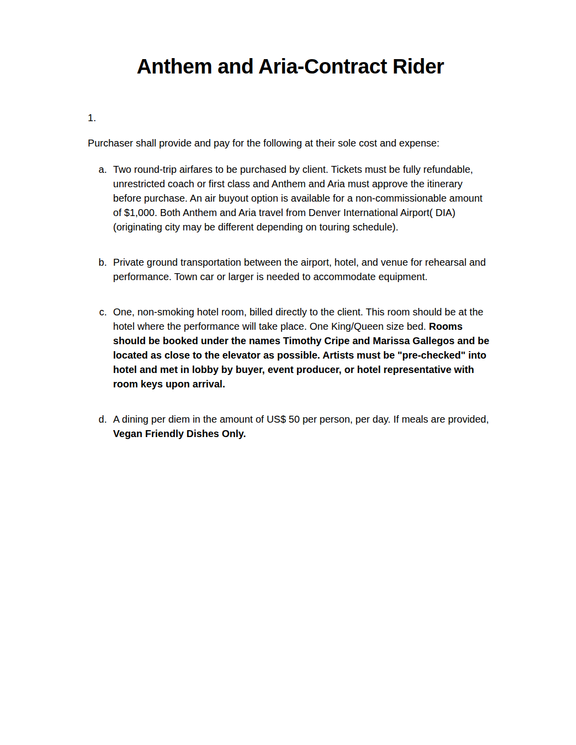Anthem and Aria-Contract Rider
1.
Purchaser shall provide and pay for the following at their sole cost and expense:
Two round-trip airfares to be purchased by client. Tickets must be fully refundable, unrestricted coach or first class and Anthem and Aria must approve the itinerary before purchase. An air buyout option is available for a non-commissionable amount of $1,000. Both Anthem and Aria travel from Denver International Airport( DIA) (originating city may be different depending on touring schedule).
Private ground transportation between the airport, hotel, and venue for rehearsal and performance. Town car or larger is needed to accommodate equipment.
One, non-smoking hotel room, billed directly to the client. This room should be at the hotel where the performance will take place. One King/Queen size bed. Rooms should be booked under the names Timothy Cripe and Marissa Gallegos and be located as close to the elevator as possible. Artists must be "pre-checked" into hotel and met in lobby by buyer, event producer, or hotel representative with room keys upon arrival.
A dining per diem in the amount of US$ 50 per person, per day. If meals are provided, Vegan Friendly Dishes Only.